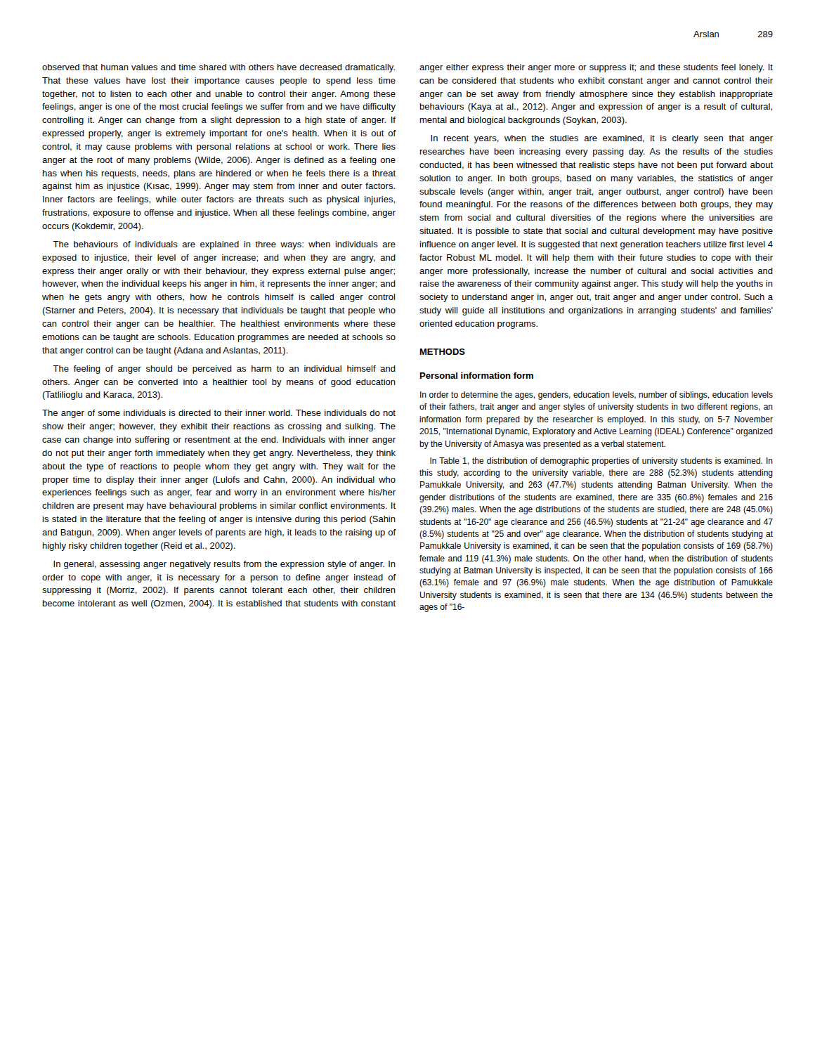Arslan 289
observed that human values and time shared with others have decreased dramatically. That these values have lost their importance causes people to spend less time together, not to listen to each other and unable to control their anger. Among these feelings, anger is one of the most crucial feelings we suffer from and we have difficulty controlling it. Anger can change from a slight depression to a high state of anger. If expressed properly, anger is extremely important for one's health. When it is out of control, it may cause problems with personal relations at school or work. There lies anger at the root of many problems (Wilde, 2006). Anger is defined as a feeling one has when his requests, needs, plans are hindered or when he feels there is a threat against him as injustice (Kısac, 1999). Anger may stem from inner and outer factors. Inner factors are feelings, while outer factors are threats such as physical injuries, frustrations, exposure to offense and injustice. When all these feelings combine, anger occurs (Kokdemir, 2004).
The behaviours of individuals are explained in three ways: when individuals are exposed to injustice, their level of anger increase; and when they are angry, and express their anger orally or with their behaviour, they express external pulse anger; however, when the individual keeps his anger in him, it represents the inner anger; and when he gets angry with others, how he controls himself is called anger control (Starner and Peters, 2004). It is necessary that individuals be taught that people who can control their anger can be healthier. The healthiest environments where these emotions can be taught are schools. Education programmes are needed at schools so that anger control can be taught (Adana and Aslantas, 2011).
The feeling of anger should be perceived as harm to an individual himself and others. Anger can be converted into a healthier tool by means of good education (Tatlilioglu and Karaca, 2013).
The anger of some individuals is directed to their inner world. These individuals do not show their anger; however, they exhibit their reactions as crossing and sulking. The case can change into suffering or resentment at the end. Individuals with inner anger do not put their anger forth immediately when they get angry. Nevertheless, they think about the type of reactions to people whom they get angry with. They wait for the proper time to display their inner anger (Lulofs and Cahn, 2000). An individual who experiences feelings such as anger, fear and worry in an environment where his/her children are present may have behavioural problems in similar conflict environments. It is stated in the literature that the feeling of anger is intensive during this period (Sahin and Batıgun, 2009). When anger levels of parents are high, it leads to the raising up of highly risky children together (Reid et al., 2002).
In general, assessing anger negatively results from the expression style of anger. In order to cope with anger, it is necessary for a person to define anger instead of suppressing it (Morriz, 2002). If parents cannot tolerant each other, their children become intolerant as well (Ozmen, 2004). It is established that students with constant anger either express their anger more or suppress it; and these students feel lonely. It can be considered that students who exhibit constant anger and cannot control their anger can be set away from friendly atmosphere since they establish inappropriate behaviours (Kaya at al., 2012). Anger and expression of anger is a result of cultural, mental and biological backgrounds (Soykan, 2003).
In recent years, when the studies are examined, it is clearly seen that anger researches have been increasing every passing day. As the results of the studies conducted, it has been witnessed that realistic steps have not been put forward about solution to anger. In both groups, based on many variables, the statistics of anger subscale levels (anger within, anger trait, anger outburst, anger control) have been found meaningful. For the reasons of the differences between both groups, they may stem from social and cultural diversities of the regions where the universities are situated. It is possible to state that social and cultural development may have positive influence on anger level. It is suggested that next generation teachers utilize first level 4 factor Robust ML model. It will help them with their future studies to cope with their anger more professionally, increase the number of cultural and social activities and raise the awareness of their community against anger. This study will help the youths in society to understand anger in, anger out, trait anger and anger under control. Such a study will guide all institutions and organizations in arranging students' and families' oriented education programs.
METHODS
Personal information form
In order to determine the ages, genders, education levels, number of siblings, education levels of their fathers, trait anger and anger styles of university students in two different regions, an information form prepared by the researcher is employed. In this study, on 5-7 November 2015, "International Dynamic, Exploratory and Active Learning (IDEAL) Conference" organized by the University of Amasya was presented as a verbal statement.
In Table 1, the distribution of demographic properties of university students is examined. In this study, according to the university variable, there are 288 (52.3%) students attending Pamukkale University, and 263 (47.7%) students attending Batman University. When the gender distributions of the students are examined, there are 335 (60.8%) females and 216 (39.2%) males. When the age distributions of the students are studied, there are 248 (45.0%) students at "16-20" age clearance and 256 (46.5%) students at "21-24" age clearance and 47 (8.5%) students at "25 and over" age clearance. When the distribution of students studying at Pamukkale University is examined, it can be seen that the population consists of 169 (58.7%) female and 119 (41.3%) male students. On the other hand, when the distribution of students studying at Batman University is inspected, it can be seen that the population consists of 166 (63.1%) female and 97 (36.9%) male students. When the age distribution of Pamukkale University students is examined, it is seen that there are 134 (46.5%) students between the ages of "16-